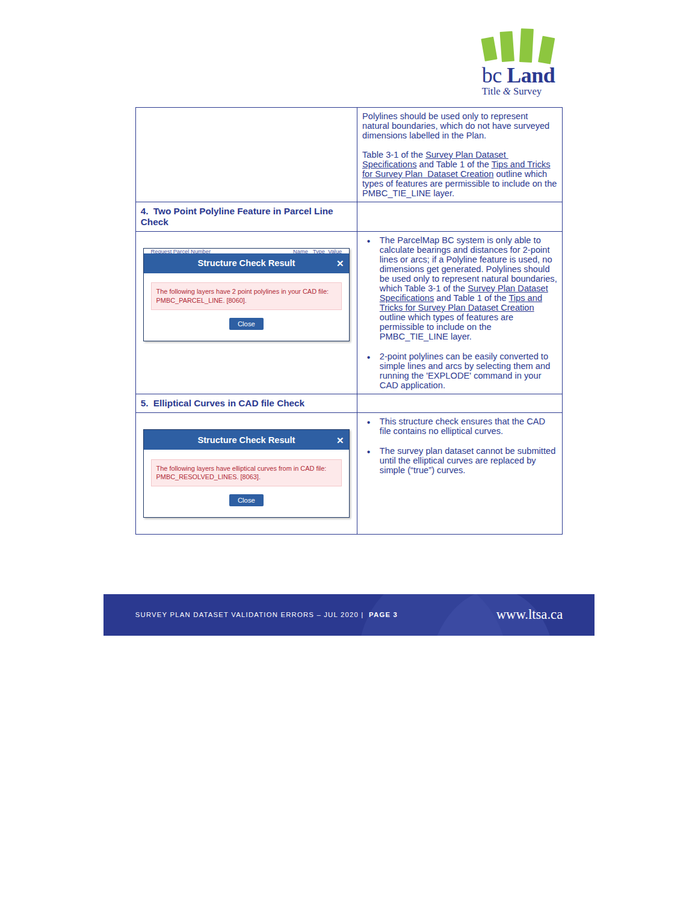bc Land Title & Survey
| | Polylines should be used only to represent natural boundaries, which do not have surveyed dimensions labelled in the Plan. Table 3-1 of the Survey Plan Dataset Specifications and Table 1 of the Tips and Tricks for Survey Plan Dataset Creation outline which types of features are permissible to include on the PMBC_TIE_LINE layer. |
| 4. Two Point Polyline Feature in Parcel Line Check | |
| Request Parcel Number Name Type Value Structure Check Result ✕ The following layers have 2 point polylines in your CAD file: PMBC_PARCEL_LINE. [8060]. Close | The ParcelMap BC system is only able to calculate bearings and distances for 2-point lines or arcs; if a Polyline feature is used, no dimensions get generated. Polylines should be used only to represent natural boundaries, which Table 3-1 of the Survey Plan Dataset Specifications and Table 1 of the Tips and Tricks for Survey Plan Dataset Creation outline which types of features are permissible to include on the PMBC_TIE_LINE layer. 2-point polylines can be easily converted to simple lines and arcs by selecting them and running the 'EXPLODE' command in your CAD application. |
| 5. Elliptical Curves in CAD file Check | |
| Structure Check Result ✕ The following layers have elliptical curves from in CAD file: PMBC_RESOLVED_LINES. [8063]. Close | This structure check ensures that the CAD file contains no elliptical curves. The survey plan dataset cannot be submitted until the elliptical curves are replaced by simple (“true”) curves. |
Survey Plan Dataset Validation Errors – Jul 2020 | Page 3
www.ltsa.ca